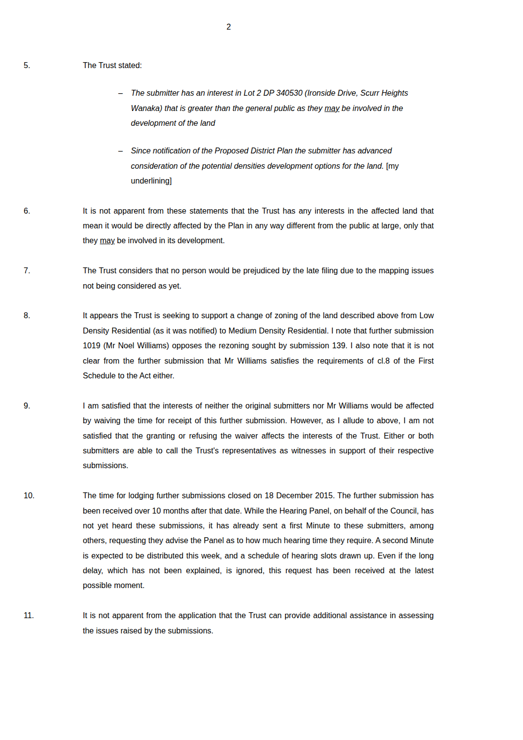2
The Trust stated:
The submitter has an interest in Lot 2 DP 340530 (Ironside Drive, Scurr Heights Wanaka) that is greater than the general public as they may be involved in the development of the land
Since notification of the Proposed District Plan the submitter has advanced consideration of the potential densities development options for the land. [my underlining]
It is not apparent from these statements that the Trust has any interests in the affected land that mean it would be directly affected by the Plan in any way different from the public at large, only that they may be involved in its development.
The Trust considers that no person would be prejudiced by the late filing due to the mapping issues not being considered as yet.
It appears the Trust is seeking to support a change of zoning of the land described above from Low Density Residential (as it was notified) to Medium Density Residential. I note that further submission 1019 (Mr Noel Williams) opposes the rezoning sought by submission 139. I also note that it is not clear from the further submission that Mr Williams satisfies the requirements of cl.8 of the First Schedule to the Act either.
I am satisfied that the interests of neither the original submitters nor Mr Williams would be affected by waiving the time for receipt of this further submission. However, as I allude to above, I am not satisfied that the granting or refusing the waiver affects the interests of the Trust. Either or both submitters are able to call the Trust's representatives as witnesses in support of their respective submissions.
The time for lodging further submissions closed on 18 December 2015. The further submission has been received over 10 months after that date. While the Hearing Panel, on behalf of the Council, has not yet heard these submissions, it has already sent a first Minute to these submitters, among others, requesting they advise the Panel as to how much hearing time they require. A second Minute is expected to be distributed this week, and a schedule of hearing slots drawn up. Even if the long delay, which has not been explained, is ignored, this request has been received at the latest possible moment.
It is not apparent from the application that the Trust can provide additional assistance in assessing the issues raised by the submissions.